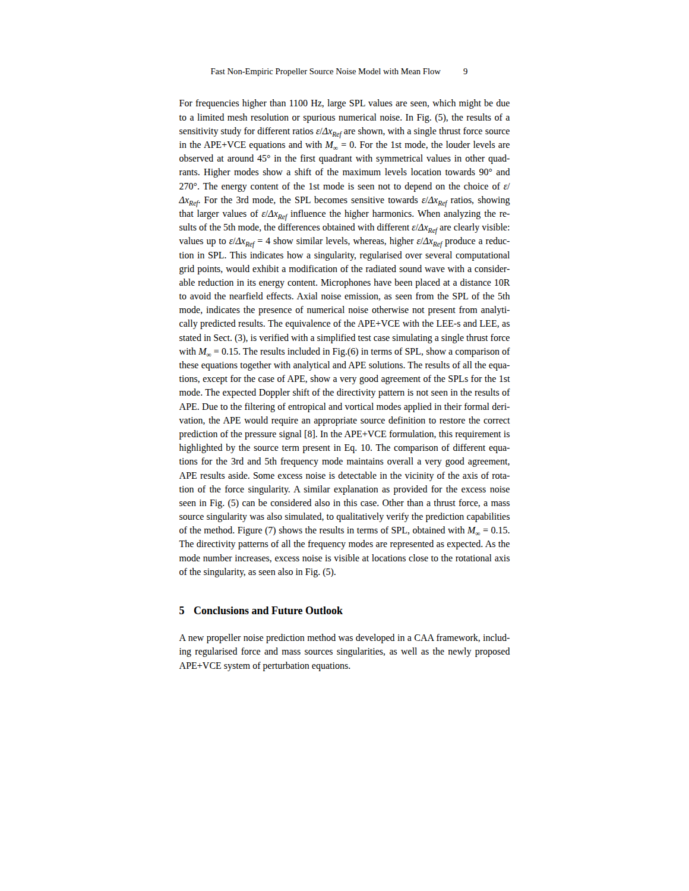Fast Non-Empiric Propeller Source Noise Model with Mean Flow 9
For frequencies higher than 1100 Hz, large SPL values are seen, which might be due to a limited mesh resolution or spurious numerical noise. In Fig. (5), the results of a sensitivity study for different ratios ε/ΔxRef are shown, with a single thrust force source in the APE+VCE equations and with M∞ = 0. For the 1st mode, the louder levels are observed at around 45° in the first quadrant with symmetrical values in other quadrants. Higher modes show a shift of the maximum levels location towards 90° and 270°. The energy content of the 1st mode is seen not to depend on the choice of ε/ΔxRef. For the 3rd mode, the SPL becomes sensitive towards ε/ΔxRef ratios, showing that larger values of ε/ΔxRef influence the higher harmonics. When analyzing the results of the 5th mode, the differences obtained with different ε/ΔxRef are clearly visible: values up to ε/ΔxRef = 4 show similar levels, whereas, higher ε/ΔxRef produce a reduction in SPL. This indicates how a singularity, regularised over several computational grid points, would exhibit a modification of the radiated sound wave with a considerable reduction in its energy content. Microphones have been placed at a distance 10R to avoid the nearfield effects. Axial noise emission, as seen from the SPL of the 5th mode, indicates the presence of numerical noise otherwise not present from analytically predicted results. The equivalence of the APE+VCE with the LEE-s and LEE, as stated in Sect. (3), is verified with a simplified test case simulating a single thrust force with M∞ = 0.15. The results included in Fig.(6) in terms of SPL, show a comparison of these equations together with analytical and APE solutions. The results of all the equations, except for the case of APE, show a very good agreement of the SPLs for the 1st mode. The expected Doppler shift of the directivity pattern is not seen in the results of APE. Due to the filtering of entropical and vortical modes applied in their formal derivation, the APE would require an appropriate source definition to restore the correct prediction of the pressure signal [8]. In the APE+VCE formulation, this requirement is highlighted by the source term present in Eq. 10. The comparison of different equations for the 3rd and 5th frequency mode maintains overall a very good agreement, APE results aside. Some excess noise is detectable in the vicinity of the axis of rotation of the force singularity. A similar explanation as provided for the excess noise seen in Fig. (5) can be considered also in this case. Other than a thrust force, a mass source singularity was also simulated, to qualitatively verify the prediction capabilities of the method. Figure (7) shows the results in terms of SPL, obtained with M∞ = 0.15. The directivity patterns of all the frequency modes are represented as expected. As the mode number increases, excess noise is visible at locations close to the rotational axis of the singularity, as seen also in Fig. (5).
5 Conclusions and Future Outlook
A new propeller noise prediction method was developed in a CAA framework, including regularised force and mass sources singularities, as well as the newly proposed APE+VCE system of perturbation equations.